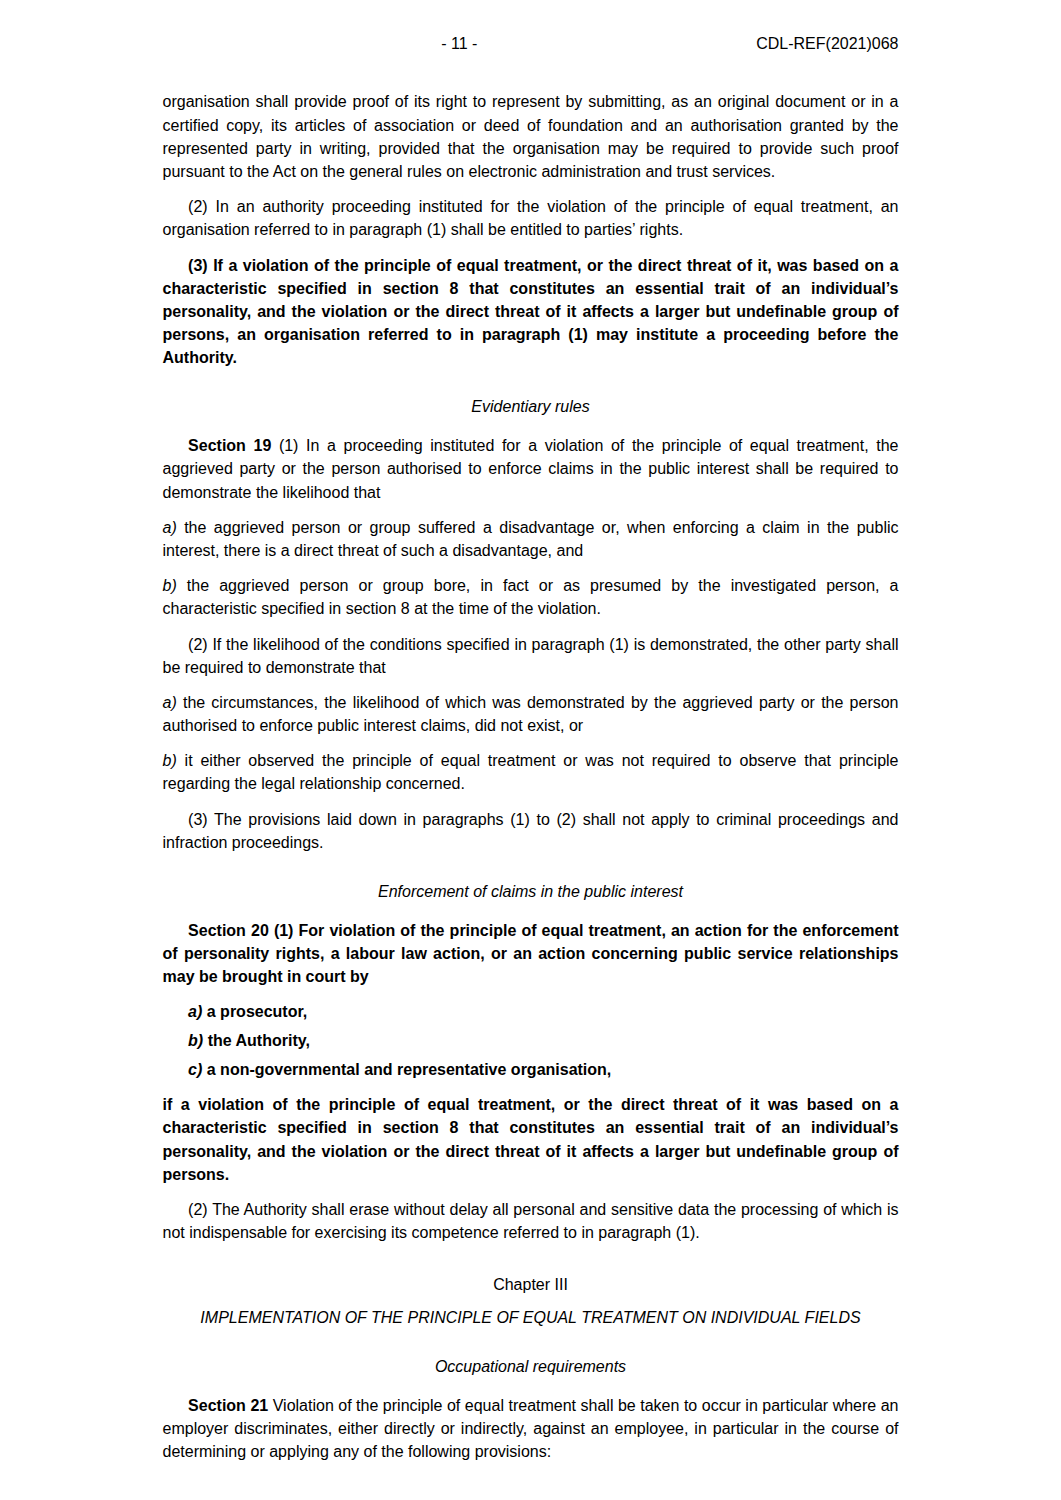- 11 - CDL-REF(2021)068
organisation shall provide proof of its right to represent by submitting, as an original document or in a certified copy, its articles of association or deed of foundation and an authorisation granted by the represented party in writing, provided that the organisation may be required to provide such proof pursuant to the Act on the general rules on electronic administration and trust services.
(2) In an authority proceeding instituted for the violation of the principle of equal treatment, an organisation referred to in paragraph (1) shall be entitled to parties’ rights.
(3) If a violation of the principle of equal treatment, or the direct threat of it, was based on a characteristic specified in section 8 that constitutes an essential trait of an individual’s personality, and the violation or the direct threat of it affects a larger but undefinable group of persons, an organisation referred to in paragraph (1) may institute a proceeding before the Authority.
Evidentiary rules
Section 19 (1) In a proceeding instituted for a violation of the principle of equal treatment, the aggrieved party or the person authorised to enforce claims in the public interest shall be required to demonstrate the likelihood that
a) the aggrieved person or group suffered a disadvantage or, when enforcing a claim in the public interest, there is a direct threat of such a disadvantage, and
b) the aggrieved person or group bore, in fact or as presumed by the investigated person, a characteristic specified in section 8 at the time of the violation.
(2) If the likelihood of the conditions specified in paragraph (1) is demonstrated, the other party shall be required to demonstrate that
a) the circumstances, the likelihood of which was demonstrated by the aggrieved party or the person authorised to enforce public interest claims, did not exist, or
b) it either observed the principle of equal treatment or was not required to observe that principle regarding the legal relationship concerned.
(3) The provisions laid down in paragraphs (1) to (2) shall not apply to criminal proceedings and infraction proceedings.
Enforcement of claims in the public interest
Section 20 (1) For violation of the principle of equal treatment, an action for the enforcement of personality rights, a labour law action, or an action concerning public service relationships may be brought in court by
a) a prosecutor,
b) the Authority,
c) a non-governmental and representative organisation,
if a violation of the principle of equal treatment, or the direct threat of it was based on a characteristic specified in section 8 that constitutes an essential trait of an individual’s personality, and the violation or the direct threat of it affects a larger but undefinable group of persons.
(2) The Authority shall erase without delay all personal and sensitive data the processing of which is not indispensable for exercising its competence referred to in paragraph (1).
Chapter III
Implementation of the principle of equal treatment on individual fields
Occupational requirements
Section 21 Violation of the principle of equal treatment shall be taken to occur in particular where an employer discriminates, either directly or indirectly, against an employee, in particular in the course of determining or applying any of the following provisions: